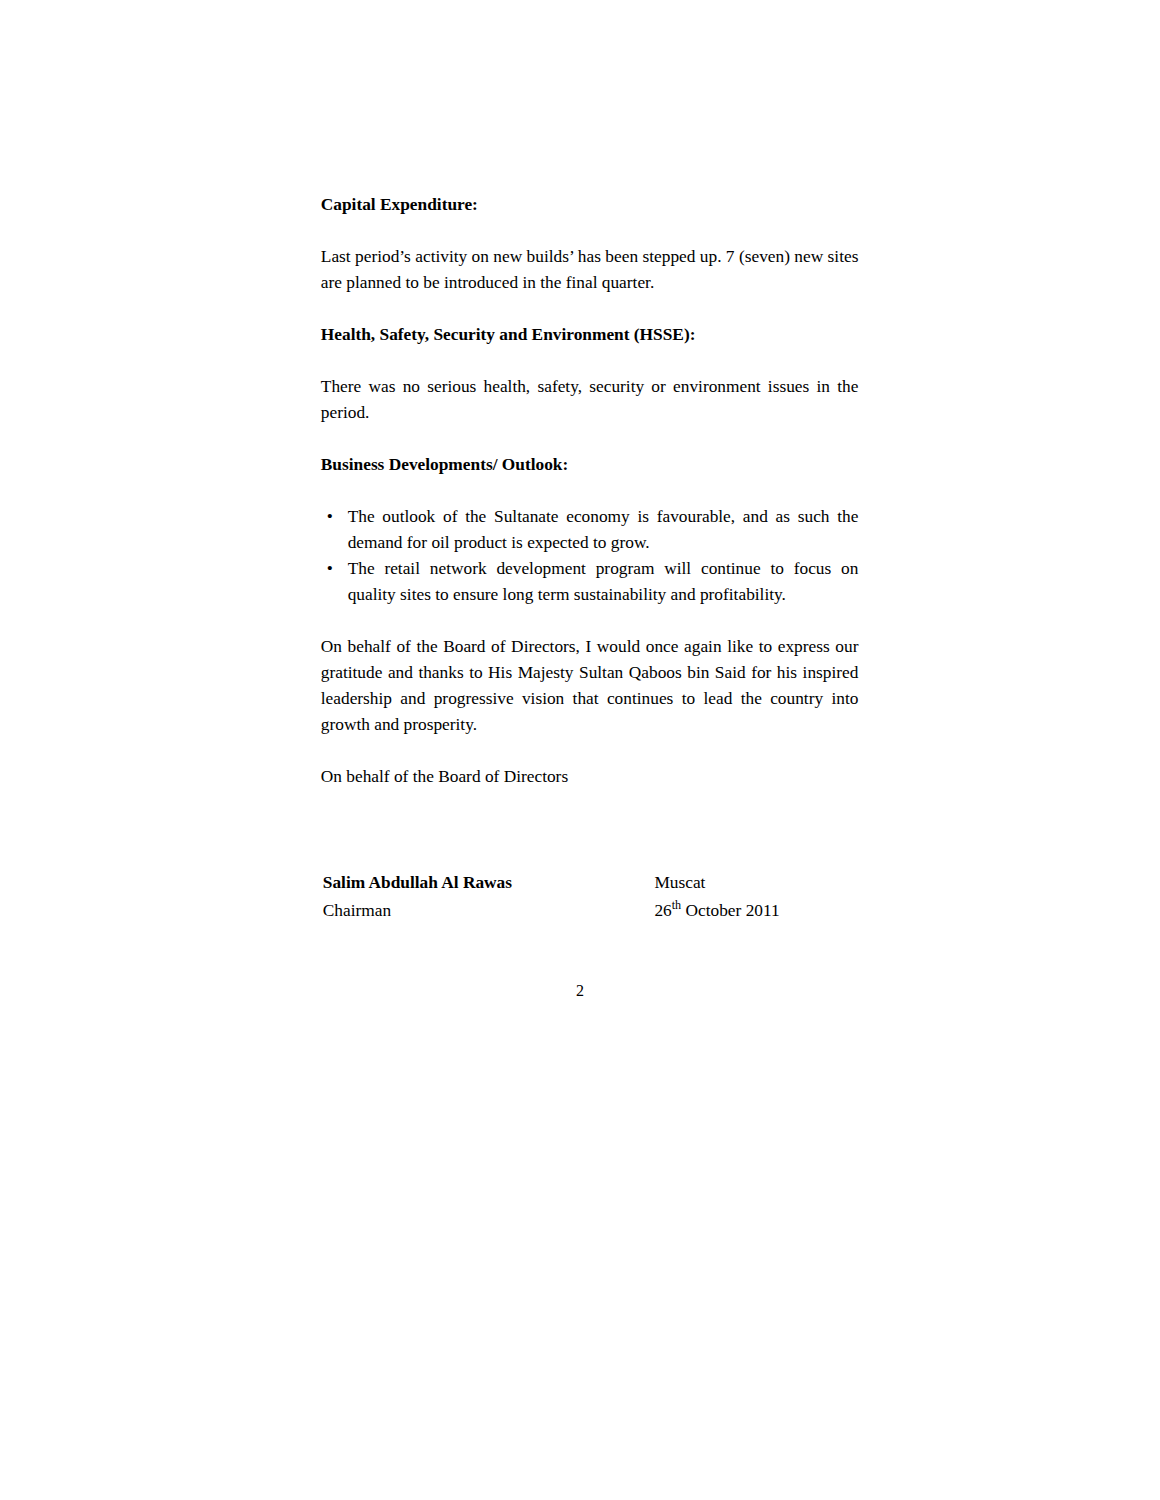Capital Expenditure:
Last period’s activity on new builds’ has been stepped up. 7 (seven) new sites are planned to be introduced in the final quarter.
Health, Safety, Security and Environment (HSSE):
There was no serious health, safety, security or environment issues in the period.
Business Developments/ Outlook:
The outlook of the Sultanate economy is favourable, and as such the demand for oil product is expected to grow.
The retail network development program will continue to focus on quality sites to ensure long term sustainability and profitability.
On behalf of the Board of Directors, I would once again like to express our gratitude and thanks to His Majesty Sultan Qaboos bin Said for his inspired leadership and progressive vision that continues to lead the country into growth and prosperity.
On behalf of the Board of Directors
| Salim Abdullah Al Rawas | Muscat |
| Chairman | 26 th October 2011 |
2